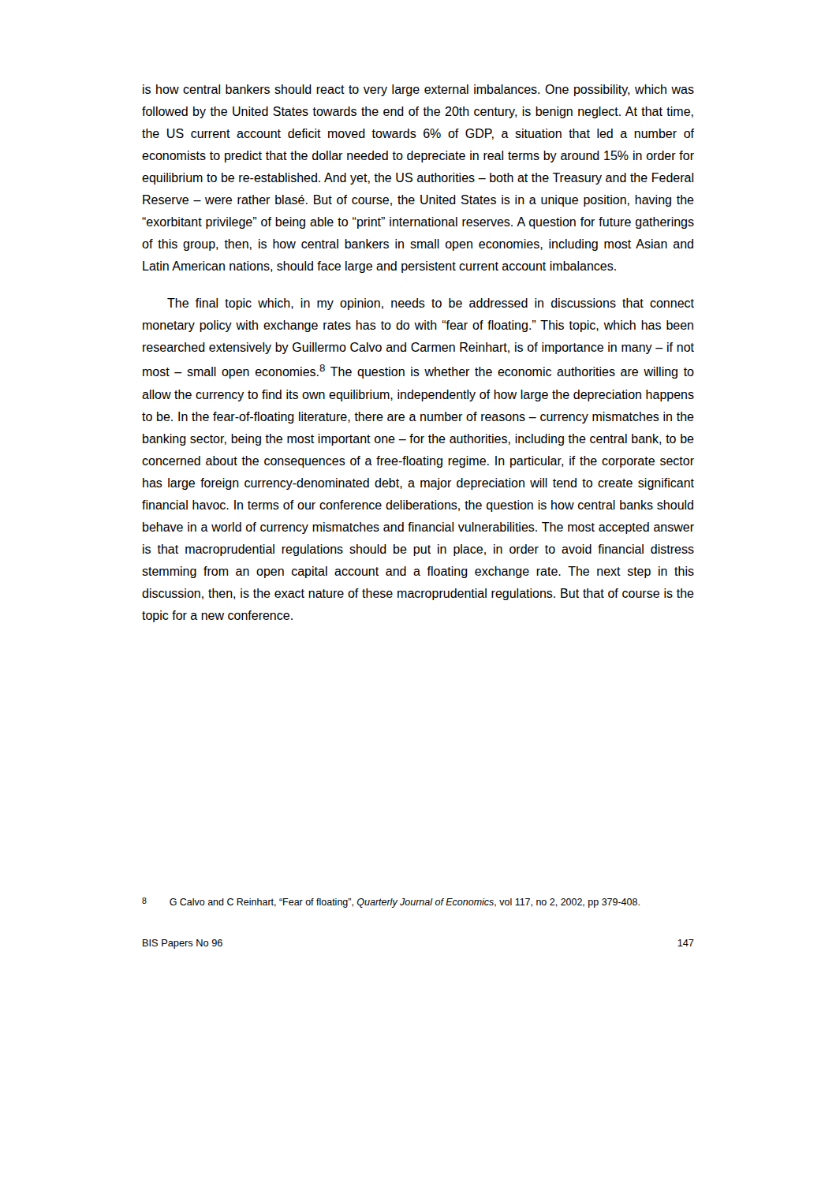is how central bankers should react to very large external imbalances. One possibility, which was followed by the United States towards the end of the 20th century, is benign neglect. At that time, the US current account deficit moved towards 6% of GDP, a situation that led a number of economists to predict that the dollar needed to depreciate in real terms by around 15% in order for equilibrium to be re-established. And yet, the US authorities – both at the Treasury and the Federal Reserve – were rather blasé. But of course, the United States is in a unique position, having the “exorbitant privilege” of being able to “print” international reserves. A question for future gatherings of this group, then, is how central bankers in small open economies, including most Asian and Latin American nations, should face large and persistent current account imbalances.
The final topic which, in my opinion, needs to be addressed in discussions that connect monetary policy with exchange rates has to do with “fear of floating.” This topic, which has been researched extensively by Guillermo Calvo and Carmen Reinhart, is of importance in many – if not most – small open economies.8 The question is whether the economic authorities are willing to allow the currency to find its own equilibrium, independently of how large the depreciation happens to be. In the fear-of-floating literature, there are a number of reasons – currency mismatches in the banking sector, being the most important one – for the authorities, including the central bank, to be concerned about the consequences of a free-floating regime. In particular, if the corporate sector has large foreign currency-denominated debt, a major depreciation will tend to create significant financial havoc. In terms of our conference deliberations, the question is how central banks should behave in a world of currency mismatches and financial vulnerabilities. The most accepted answer is that macroprudential regulations should be put in place, in order to avoid financial distress stemming from an open capital account and a floating exchange rate. The next step in this discussion, then, is the exact nature of these macroprudential regulations. But that of course is the topic for a new conference.
8
G Calvo and C Reinhart, “Fear of floating”, Quarterly Journal of Economics, vol 117, no 2, 2002, pp 379-408.
BIS Papers No 96
147